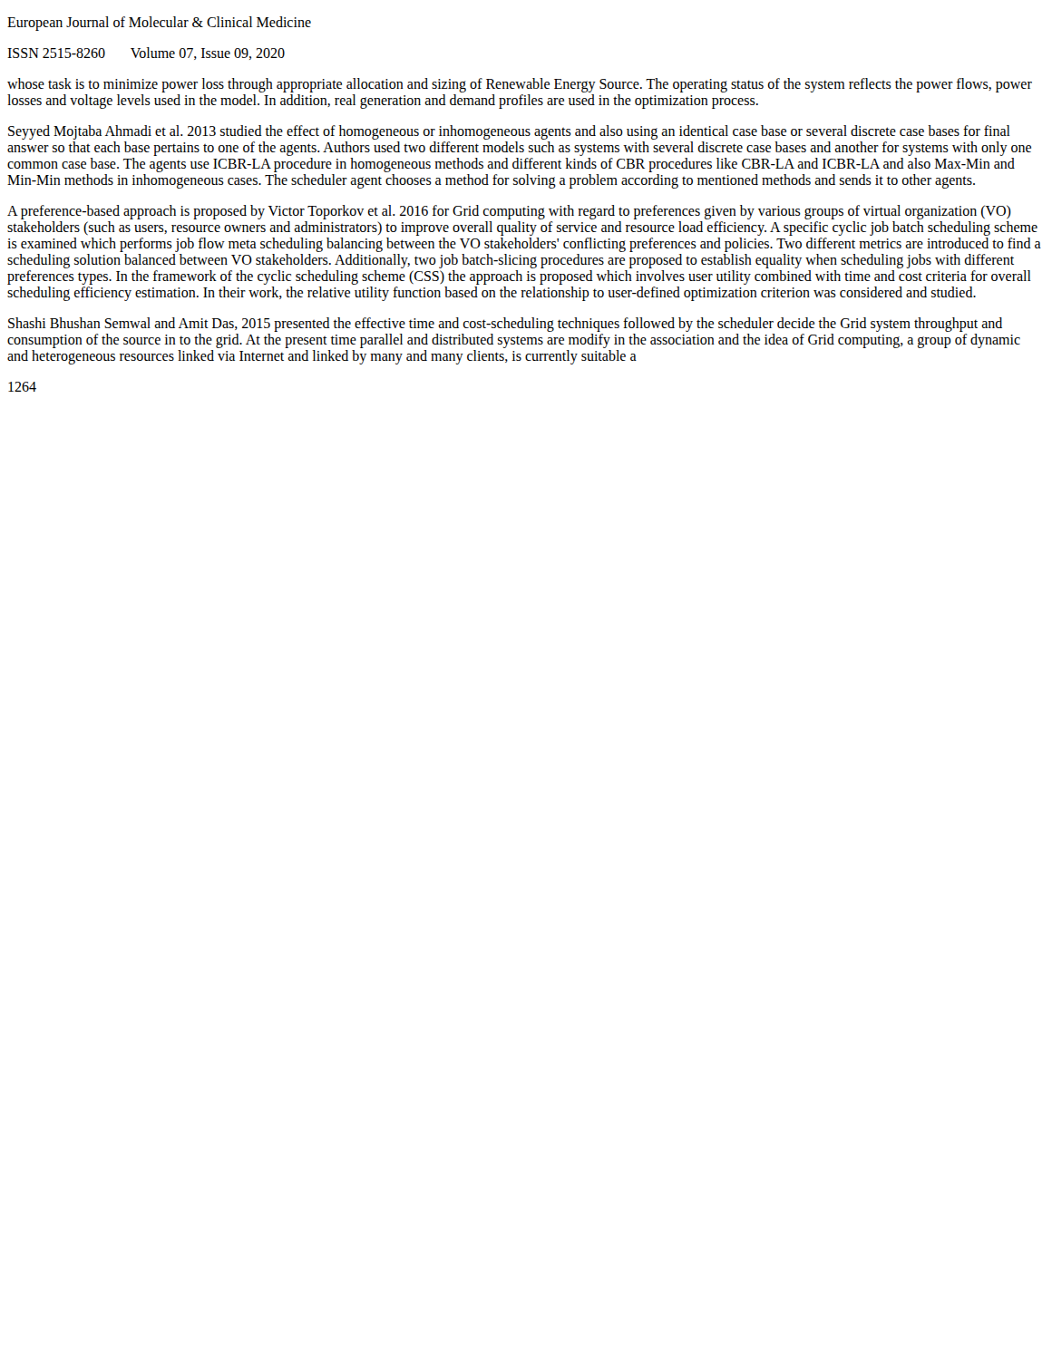European Journal of Molecular & Clinical Medicine
ISSN 2515-8260 Volume 07, Issue 09, 2020
whose task is to minimize power loss through appropriate allocation and sizing of Renewable Energy Source. The operating status of the system reflects the power flows, power losses and voltage levels used in the model. In addition, real generation and demand profiles are used in the optimization process.
Seyyed Mojtaba Ahmadi et al. 2013 studied the effect of homogeneous or inhomogeneous agents and also using an identical case base or several discrete case bases for final answer so that each base pertains to one of the agents. Authors used two different models such as systems with several discrete case bases and another for systems with only one common case base. The agents use ICBR-LA procedure in homogeneous methods and different kinds of CBR procedures like CBR-LA and ICBR-LA and also Max-Min and Min-Min methods in inhomogeneous cases. The scheduler agent chooses a method for solving a problem according to mentioned methods and sends it to other agents.
A preference-based approach is proposed by Victor Toporkov et al. 2016 for Grid computing with regard to preferences given by various groups of virtual organization (VO) stakeholders (such as users, resource owners and administrators) to improve overall quality of service and resource load efficiency. A specific cyclic job batch scheduling scheme is examined which performs job flow meta scheduling balancing between the VO stakeholders' conflicting preferences and policies. Two different metrics are introduced to find a scheduling solution balanced between VO stakeholders. Additionally, two job batch-slicing procedures are proposed to establish equality when scheduling jobs with different preferences types. In the framework of the cyclic scheduling scheme (CSS) the approach is proposed which involves user utility combined with time and cost criteria for overall scheduling efficiency estimation. In their work, the relative utility function based on the relationship to user-defined optimization criterion was considered and studied.
Shashi Bhushan Semwal and Amit Das, 2015 presented the effective time and cost-scheduling techniques followed by the scheduler decide the Grid system throughput and consumption of the source in to the grid. At the present time parallel and distributed systems are modify in the association and the idea of Grid computing, a group of dynamic and heterogeneous resources linked via Internet and linked by many and many clients, is currently suitable a
1264